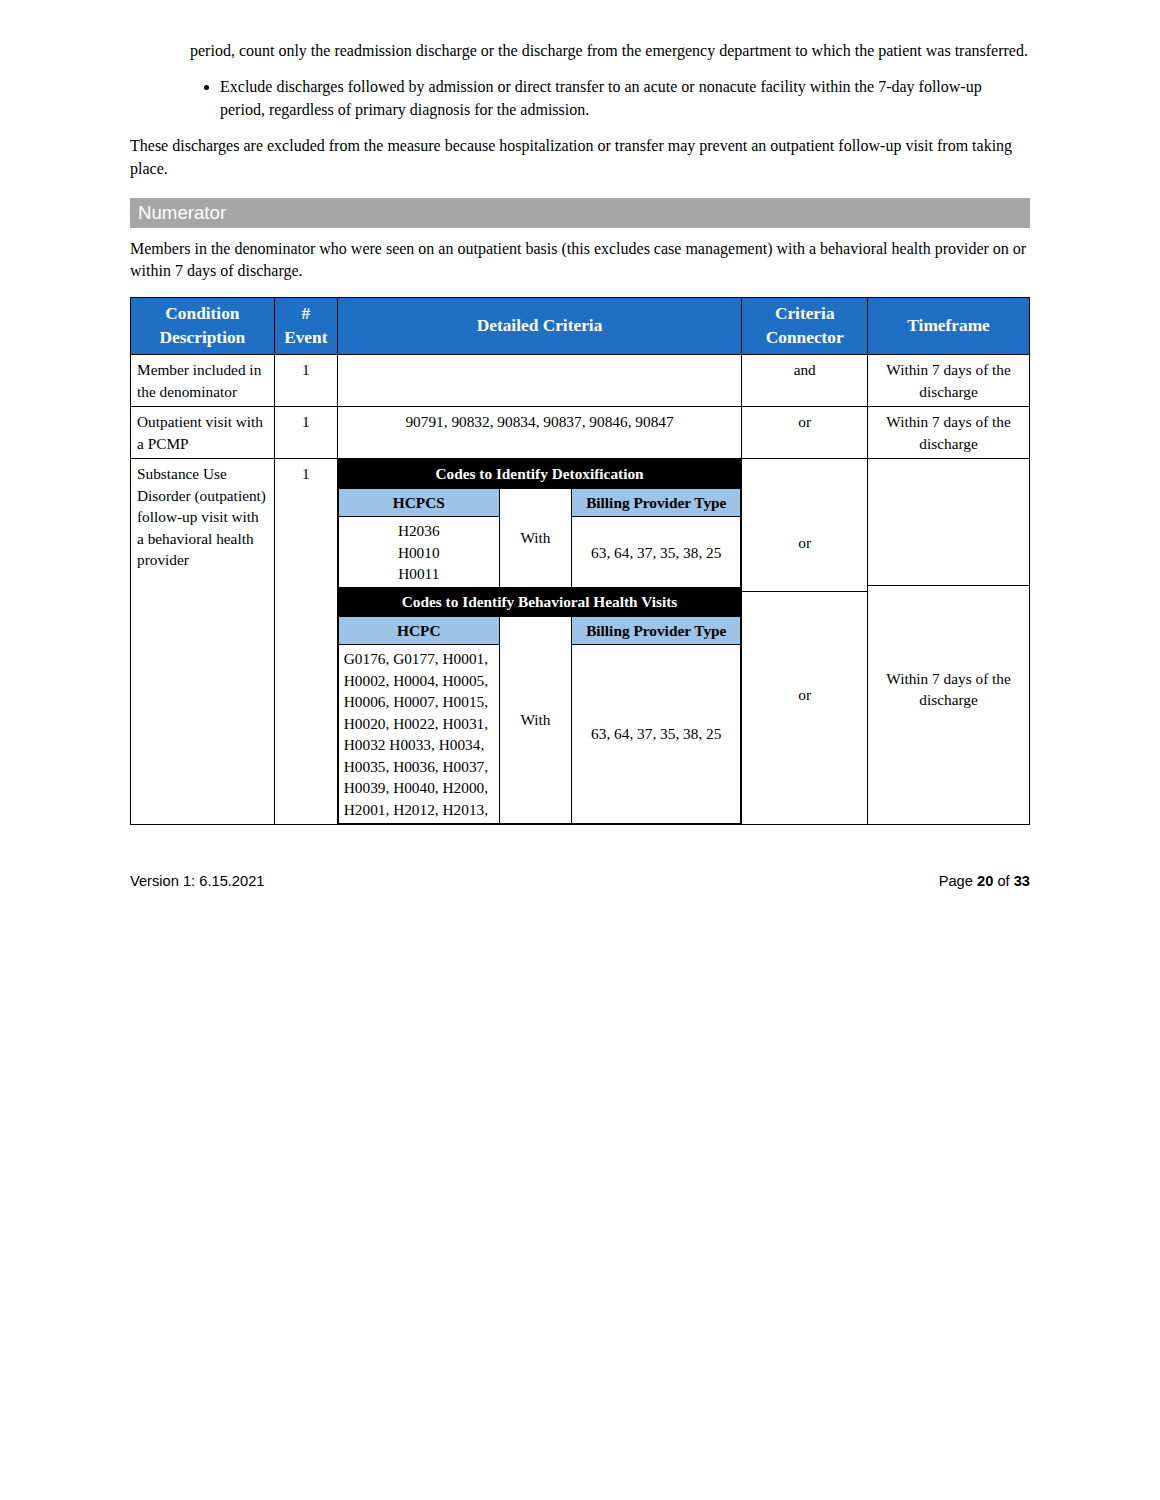period, count only the readmission discharge or the discharge from the emergency department to which the patient was transferred.
Exclude discharges followed by admission or direct transfer to an acute or nonacute facility within the 7-day follow-up period, regardless of primary diagnosis for the admission.
These discharges are excluded from the measure because hospitalization or transfer may prevent an outpatient follow-up visit from taking place.
Numerator
Members in the denominator who were seen on an outpatient basis (this excludes case management) with a behavioral health provider on or within 7 days of discharge.
| Condition Description | # Event | Detailed Criteria | Criteria Connector | Timeframe |
| --- | --- | --- | --- | --- |
| Member included in the denominator | 1 | | and | Within 7 days of the discharge |
| Outpatient visit with a PCMP | 1 | 90791, 90832, 90834, 90837, 90846, 90847 | or | Within 7 days of the discharge |
| Substance Use Disorder (outpatient) follow-up visit with a behavioral health provider | 1 | / Codes to Identify Detoxification / / HCPCS / With / Billing Provider Type / / H2036 H0010 H0011 / 63, 64, 37, 35, 38, 25 / / Codes to Identify Behavioral Health Visits / / HCPC / With / Billing Provider Type / / G0176, G0177, H0001, H0002, H0004, H0005, H0006, H0007, H0015, H0020, H0022, H0031, H0032 H0033, H0034, H0035, H0036, H0037, H0039, H0040, H2000, H2001, H2012, H2013, / 63, 64, 37, 35, 38, 25 / | / or / / or / | / Within 7 days of the discharge / |
Version 1: 6.15.2021
Page 20 of 33